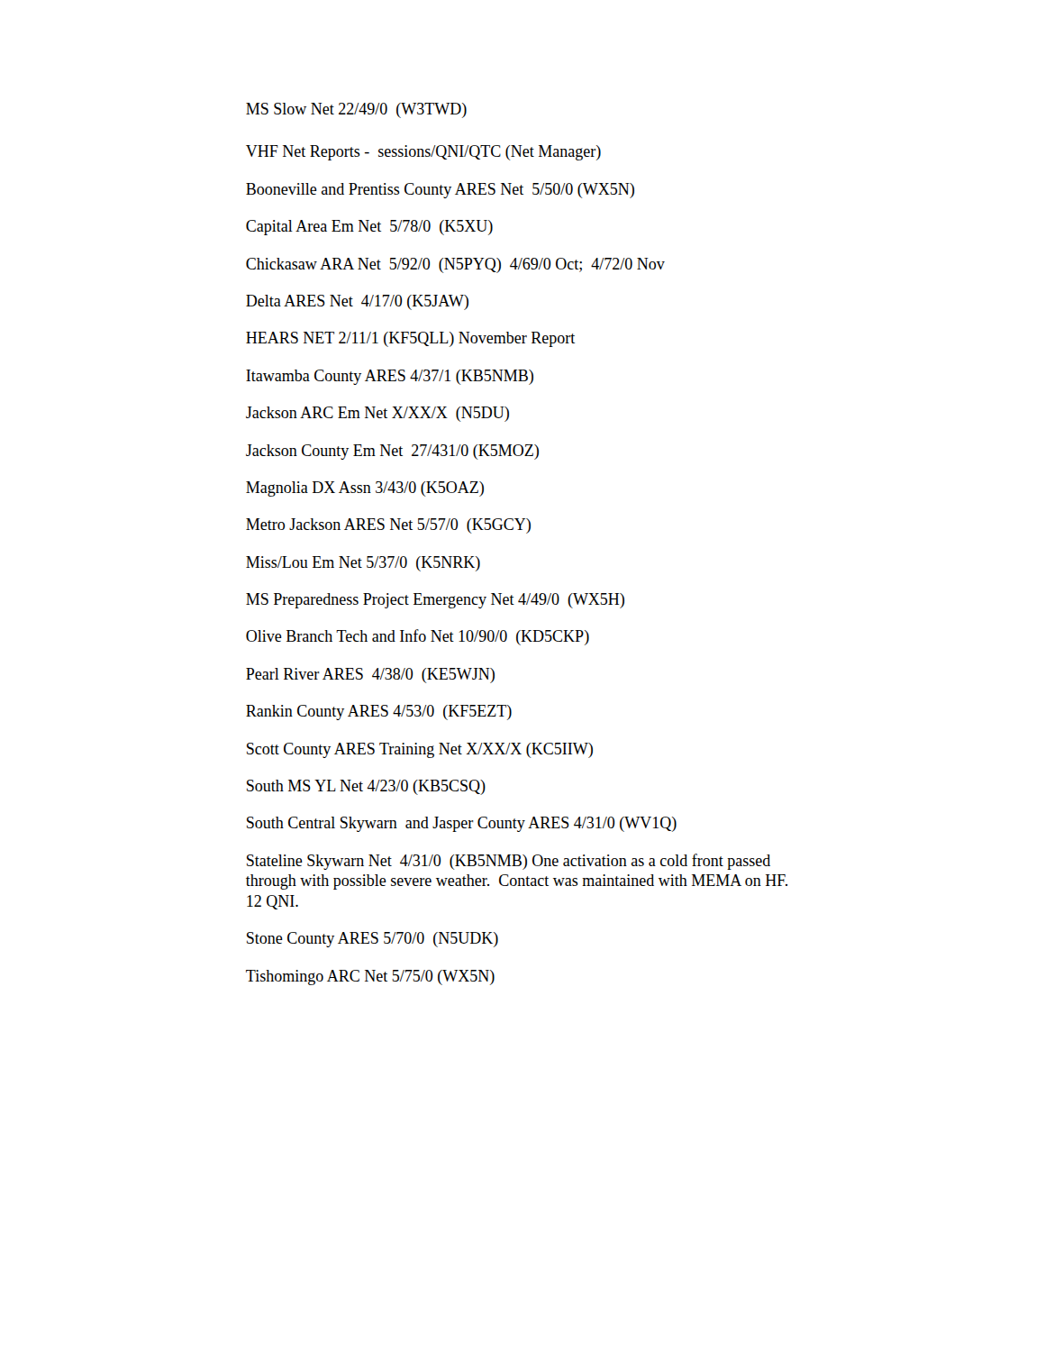MS Slow Net 22/49/0 (W3TWD)
VHF Net Reports - sessions/QNI/QTC (Net Manager)
Booneville and Prentiss County ARES Net 5/50/0 (WX5N)
Capital Area Em Net 5/78/0 (K5XU)
Chickasaw ARA Net 5/92/0 (N5PYQ) 4/69/0 Oct; 4/72/0 Nov
Delta ARES Net 4/17/0 (K5JAW)
HEARS NET 2/11/1 (KF5QLL) November Report
Itawamba County ARES 4/37/1 (KB5NMB)
Jackson ARC Em Net X/XX/X (N5DU)
Jackson County Em Net 27/431/0 (K5MOZ)
Magnolia DX Assn 3/43/0 (K5OAZ)
Metro Jackson ARES Net 5/57/0 (K5GCY)
Miss/Lou Em Net 5/37/0 (K5NRK)
MS Preparedness Project Emergency Net 4/49/0 (WX5H)
Olive Branch Tech and Info Net 10/90/0 (KD5CKP)
Pearl River ARES 4/38/0 (KE5WJN)
Rankin County ARES 4/53/0 (KF5EZT)
Scott County ARES Training Net X/XX/X (KC5IIW)
South MS YL Net 4/23/0 (KB5CSQ)
South Central Skywarn and Jasper County ARES 4/31/0 (WV1Q)
Stateline Skywarn Net 4/31/0 (KB5NMB) One activation as a cold front passed through with possible severe weather. Contact was maintained with MEMA on HF. 12 QNI.
Stone County ARES 5/70/0 (N5UDK)
Tishomingo ARC Net 5/75/0 (WX5N)